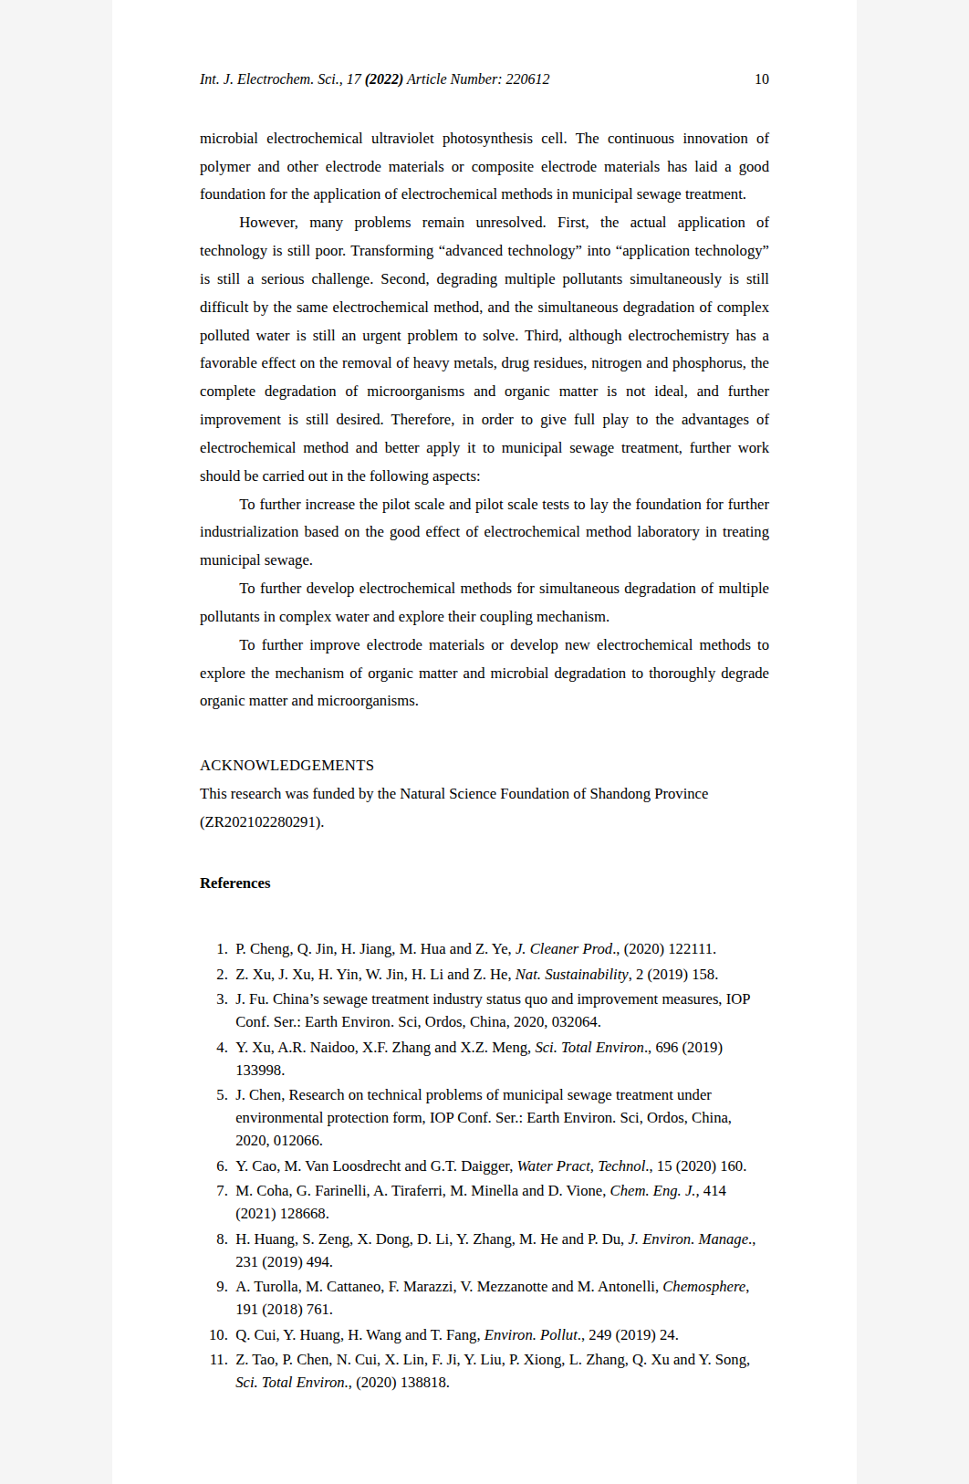Int. J. Electrochem. Sci., 17 (2022) Article Number: 220612 10
microbial electrochemical ultraviolet photosynthesis cell. The continuous innovation of polymer and other electrode materials or composite electrode materials has laid a good foundation for the application of electrochemical methods in municipal sewage treatment.
However, many problems remain unresolved. First, the actual application of technology is still poor. Transforming “advanced technology” into “application technology” is still a serious challenge. Second, degrading multiple pollutants simultaneously is still difficult by the same electrochemical method, and the simultaneous degradation of complex polluted water is still an urgent problem to solve. Third, although electrochemistry has a favorable effect on the removal of heavy metals, drug residues, nitrogen and phosphorus, the complete degradation of microorganisms and organic matter is not ideal, and further improvement is still desired. Therefore, in order to give full play to the advantages of electrochemical method and better apply it to municipal sewage treatment, further work should be carried out in the following aspects:
To further increase the pilot scale and pilot scale tests to lay the foundation for further industrialization based on the good effect of electrochemical method laboratory in treating municipal sewage.
To further develop electrochemical methods for simultaneous degradation of multiple pollutants in complex water and explore their coupling mechanism.
To further improve electrode materials or develop new electrochemical methods to explore the mechanism of organic matter and microbial degradation to thoroughly degrade organic matter and microorganisms.
ACKNOWLEDGEMENTS
This research was funded by the Natural Science Foundation of Shandong Province (ZR202102280291).
References
P. Cheng, Q. Jin, H. Jiang, M. Hua and Z. Ye, J. Cleaner Prod., (2020) 122111.
Z. Xu, J. Xu, H. Yin, W. Jin, H. Li and Z. He, Nat. Sustainability, 2 (2019) 158.
J. Fu. China’s sewage treatment industry status quo and improvement measures, IOP Conf. Ser.: Earth Environ. Sci, Ordos, China, 2020, 032064.
Y. Xu, A.R. Naidoo, X.F. Zhang and X.Z. Meng, Sci. Total Environ., 696 (2019) 133998.
J. Chen, Research on technical problems of municipal sewage treatment under environmental protection form, IOP Conf. Ser.: Earth Environ. Sci, Ordos, China, 2020, 012066.
Y. Cao, M. Van Loosdrecht and G.T. Daigger, Water Pract, Technol., 15 (2020) 160.
M. Coha, G. Farinelli, A. Tiraferri, M. Minella and D. Vione, Chem. Eng. J., 414 (2021) 128668.
H. Huang, S. Zeng, X. Dong, D. Li, Y. Zhang, M. He and P. Du, J. Environ. Manage., 231 (2019) 494.
A. Turolla, M. Cattaneo, F. Marazzi, V. Mezzanotte and M. Antonelli, Chemosphere, 191 (2018) 761.
Q. Cui, Y. Huang, H. Wang and T. Fang, Environ. Pollut., 249 (2019) 24.
Z. Tao, P. Chen, N. Cui, X. Lin, F. Ji, Y. Liu, P. Xiong, L. Zhang, Q. Xu and Y. Song, Sci. Total Environ., (2020) 138818.